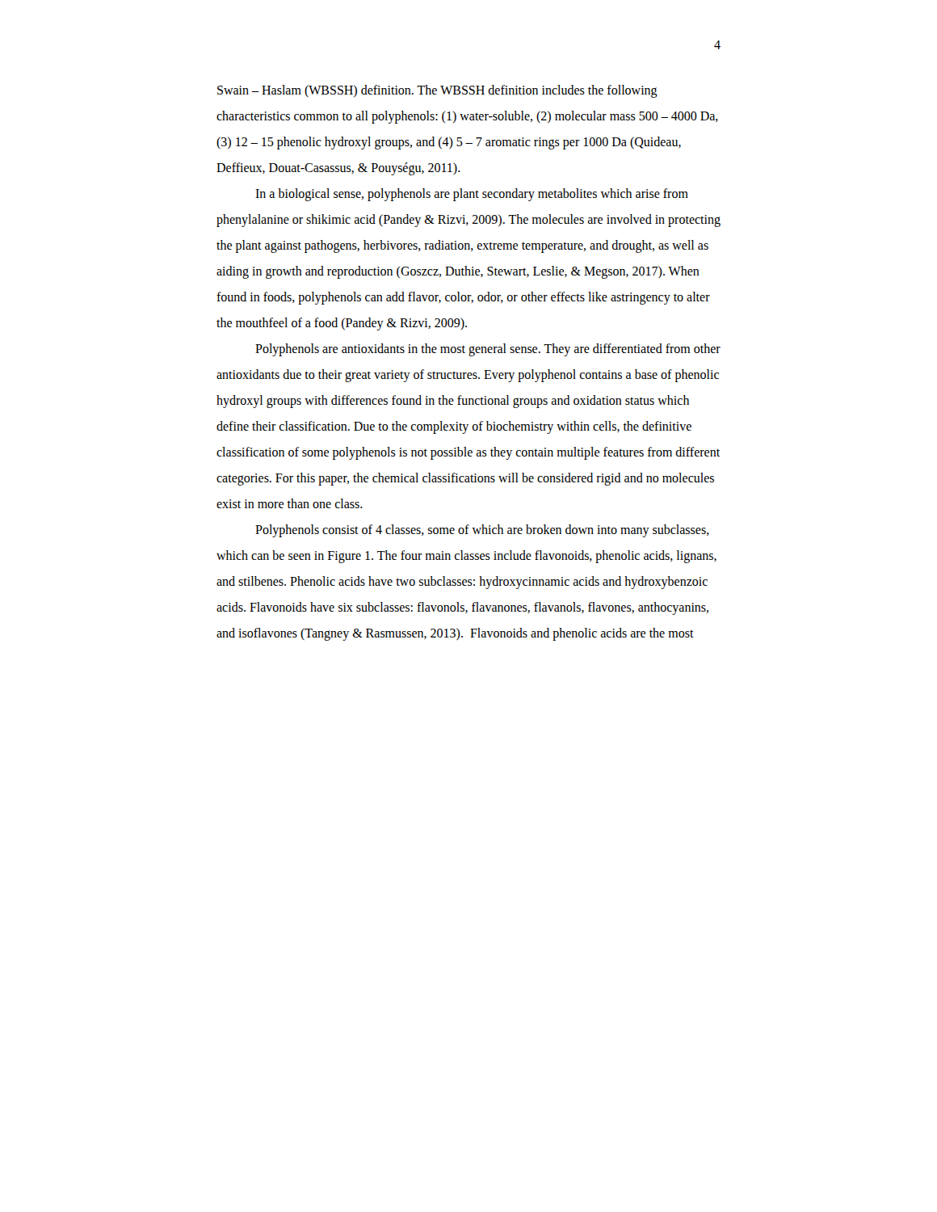4
Swain – Haslam (WBSSH) definition. The WBSSH definition includes the following characteristics common to all polyphenols: (1) water-soluble, (2) molecular mass 500 – 4000 Da, (3) 12 – 15 phenolic hydroxyl groups, and (4) 5 – 7 aromatic rings per 1000 Da (Quideau, Deffieux, Douat-Casassus, & Pouységu, 2011).
In a biological sense, polyphenols are plant secondary metabolites which arise from phenylalanine or shikimic acid (Pandey & Rizvi, 2009). The molecules are involved in protecting the plant against pathogens, herbivores, radiation, extreme temperature, and drought, as well as aiding in growth and reproduction (Goszcz, Duthie, Stewart, Leslie, & Megson, 2017). When found in foods, polyphenols can add flavor, color, odor, or other effects like astringency to alter the mouthfeel of a food (Pandey & Rizvi, 2009).
Polyphenols are antioxidants in the most general sense. They are differentiated from other antioxidants due to their great variety of structures. Every polyphenol contains a base of phenolic hydroxyl groups with differences found in the functional groups and oxidation status which define their classification. Due to the complexity of biochemistry within cells, the definitive classification of some polyphenols is not possible as they contain multiple features from different categories. For this paper, the chemical classifications will be considered rigid and no molecules exist in more than one class.
Polyphenols consist of 4 classes, some of which are broken down into many subclasses, which can be seen in Figure 1. The four main classes include flavonoids, phenolic acids, lignans, and stilbenes. Phenolic acids have two subclasses: hydroxycinnamic acids and hydroxybenzoic acids. Flavonoids have six subclasses: flavonols, flavanones, flavanols, flavones, anthocyanins, and isoflavones (Tangney & Rasmussen, 2013). Flavonoids and phenolic acids are the most